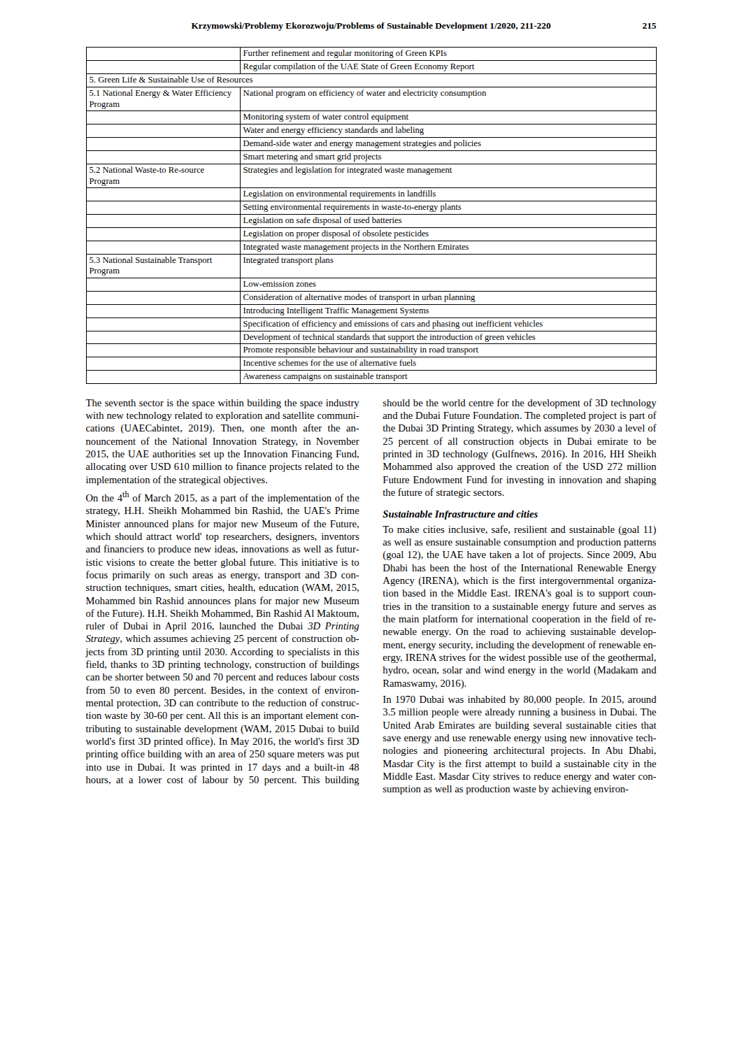Krzymowski/Problemy Ekorozwoju/Problems of Sustainable Development 1/2020, 211-220 215
| | Further refinement and regular monitoring of Green KPIs |
| | Regular compilation of the UAE State of Green Economy Report |
| 5. Green Life & Sustainable Use of Resources |
| 5.1 National Energy & Water Efficiency Program | National program on efficiency of water and electricity consumption |
| | Monitoring system of water control equipment |
| | Water and energy efficiency standards and labeling |
| | Demand-side water and energy management strategies and policies |
| | Smart metering and smart grid projects |
| 5.2 National Waste-to Re-source Program | Strategies and legislation for integrated waste management |
| | Legislation on environmental requirements in landfills |
| | Setting environmental requirements in waste-to-energy plants |
| | Legislation on safe disposal of used batteries |
| | Legislation on proper disposal of obsolete pesticides |
| | Integrated waste management projects in the Northern Emirates |
| 5.3 National Sustainable Transport Program | Integrated transport plans |
| | Low-emission zones |
| | Consideration of alternative modes of transport in urban planning |
| | Introducing Intelligent Traffic Management Systems |
| | Specification of efficiency and emissions of cars and phasing out inefficient vehicles |
| | Development of technical standards that support the introduction of green vehicles |
| | Promote responsible behaviour and sustainability in road transport |
| | Incentive schemes for the use of alternative fuels |
| | Awareness campaigns on sustainable transport |
The seventh sector is the space within building the space industry with new technology related to exploration and satellite communications (UAECabintet, 2019). Then, one month after the announcement of the National Innovation Strategy, in November 2015, the UAE authorities set up the Innovation Financing Fund, allocating over USD 610 million to finance projects related to the implementation of the strategical objectives.
On the 4th of March 2015, as a part of the implementation of the strategy, H.H. Sheikh Mohammed bin Rashid, the UAE's Prime Minister announced plans for major new Museum of the Future, which should attract world' top researchers, designers, inventors and financiers to produce new ideas, innovations as well as futuristic visions to create the better global future. This initiative is to focus primarily on such areas as energy, transport and 3D construction techniques, smart cities, health, education (WAM, 2015, Mohammed bin Rashid announces plans for major new Museum of the Future). H.H. Sheikh Mohammed, Bin Rashid Al Maktoum, ruler of Dubai in April 2016, launched the Dubai 3D Printing Strategy, which assumes achieving 25 percent of construction objects from 3D printing until 2030. According to specialists in this field, thanks to 3D printing technology, construction of buildings can be shorter between 50 and 70 percent and reduces labour costs from 50 to even 80 percent. Besides, in the context of environmental protection, 3D can contribute to the reduction of construction waste by 30-60 per cent. All this is an important element contributing to sustainable development (WAM, 2015 Dubai to build world's first 3D printed office). In May 2016, the world's first 3D printing office building with an area of 250 square meters was put into use in Dubai. It was printed in 17 days and a built-in 48 hours, at a lower cost of labour by 50 percent. This building should be the world centre for the development of 3D technology and the Dubai Future Foundation. The completed project is part of the Dubai 3D Printing Strategy, which assumes by 2030 a level of 25 percent of all construction objects in Dubai emirate to be printed in 3D technology (Gulfnews, 2016). In 2016, HH Sheikh Mohammed also approved the creation of the USD 272 million Future Endowment Fund for investing in innovation and shaping the future of strategic sectors.
Sustainable Infrastructure and cities
To make cities inclusive, safe, resilient and sustainable (goal 11) as well as ensure sustainable consumption and production patterns (goal 12), the UAE have taken a lot of projects. Since 2009, Abu Dhabi has been the host of the International Renewable Energy Agency (IRENA), which is the first intergovernmental organization based in the Middle East. IRENA's goal is to support countries in the transition to a sustainable energy future and serves as the main platform for international cooperation in the field of renewable energy. On the road to achieving sustainable development, energy security, including the development of renewable energy, IRENA strives for the widest possible use of the geothermal, hydro, ocean, solar and wind energy in the world (Madakam and Ramaswamy, 2016).
In 1970 Dubai was inhabited by 80,000 people. In 2015, around 3.5 million people were already running a business in Dubai. The United Arab Emirates are building several sustainable cities that save energy and use renewable energy using new innovative technologies and pioneering architectural projects. In Abu Dhabi, Masdar City is the first attempt to build a sustainable city in the Middle East. Masdar City strives to reduce energy and water consumption as well as production waste by achieving environ-